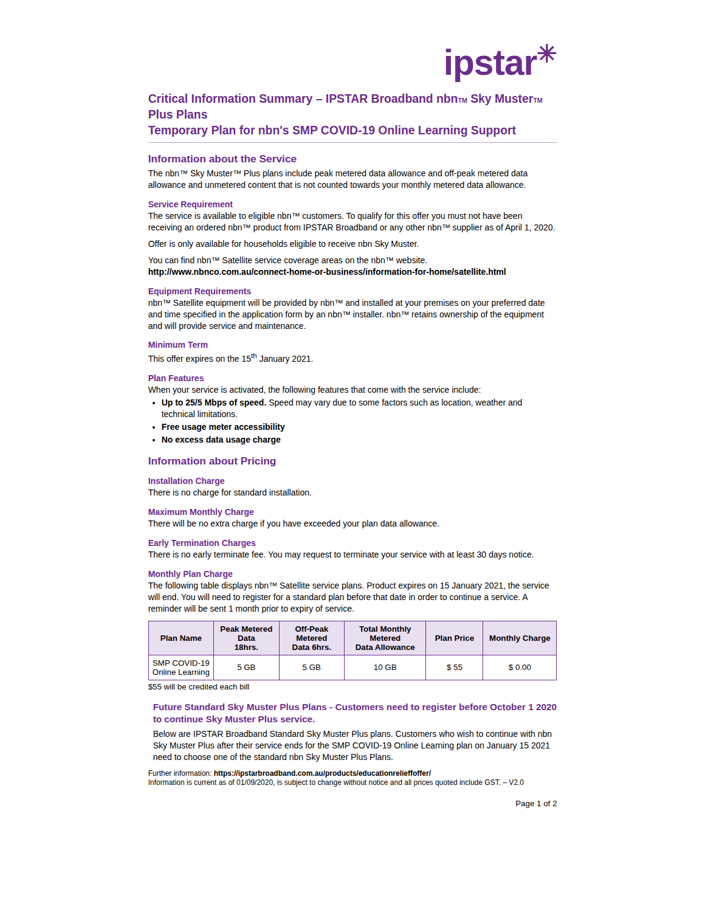ipstar✳
Critical Information Summary – IPSTAR Broadband nbnTM Sky MusterTM Plus Plans
Temporary Plan for nbn's SMP COVID-19 Online Learning Support
Information about the Service
The nbn™ Sky Muster™ Plus plans include peak metered data allowance and off-peak metered data allowance and unmetered content that is not counted towards your monthly metered data allowance.
Service Requirement
The service is available to eligible nbn™ customers. To qualify for this offer you must not have been receiving an ordered nbn™ product from IPSTAR Broadband or any other nbn™ supplier as of April 1, 2020.
Offer is only available for households eligible to receive nbn Sky Muster.
You can find nbn™ Satellite service coverage areas on the nbn™ website.
http://www.nbnco.com.au/connect-home-or-business/information-for-home/satellite.html
Equipment Requirements
nbn™ Satellite equipment will be provided by nbn™ and installed at your premises on your preferred date and time specified in the application form by an nbn™ installer. nbn™ retains ownership of the equipment and will provide service and maintenance.
Minimum Term
This offer expires on the 15th January 2021.
Plan Features
When your service is activated, the following features that come with the service include:
Up to 25/5 Mbps of speed. Speed may vary due to some factors such as location, weather and technical limitations.
Free usage meter accessibility
No excess data usage charge
Information about Pricing
Installation Charge
There is no charge for standard installation.
Maximum Monthly Charge
There will be no extra charge if you have exceeded your plan data allowance.
Early Termination Charges
There is no early terminate fee. You may request to terminate your service with at least 30 days notice.
Monthly Plan Charge
The following table displays nbn™ Satellite service plans. Product expires on 15 January 2021, the service will end. You will need to register for a standard plan before that date in order to continue a service. A reminder will be sent 1 month prior to expiry of service.
| Plan Name | Peak Metered Data 18hrs. | Off-Peak Metered Data 6hrs. | Total Monthly Metered Data Allowance | Plan Price | Monthly Charge |
| --- | --- | --- | --- | --- | --- |
| SMP COVID-19 Online Learning | 5 GB | 5 GB | 10 GB | $ 55 | $ 0.00 |
$55 will be credited each bill
Future Standard Sky Muster Plus Plans - Customers need to register before October 1 2020 to continue Sky Muster Plus service.
Below are IPSTAR Broadband Standard Sky Muster Plus plans. Customers who wish to continue with nbn Sky Muster Plus after their service ends for the SMP COVID-19 Online Learning plan on January 15 2021 need to choose one of the standard nbn Sky Muster Plus Plans.
Further information: https://ipstarbroadband.com.au/products/educationrelieffoffer/
Information is current as of 01/09/2020, is subject to change without notice and all prices quoted include GST. – V2.0
Page 1 of 2